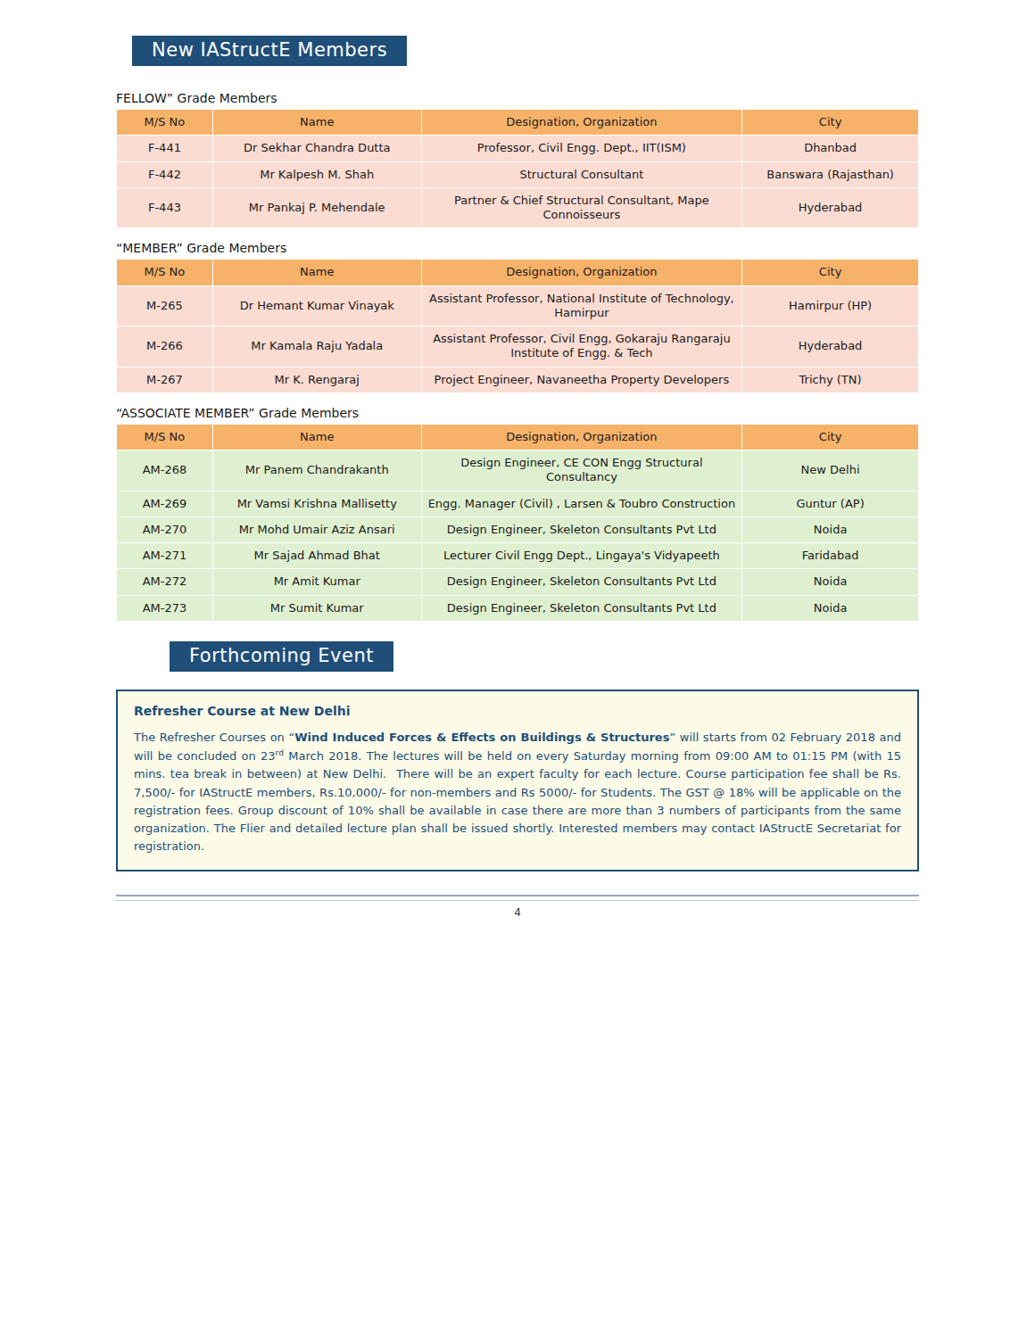New IAStructE Members
FELLOW” Grade Members
| M/S No | Name | Designation, Organization | City |
| --- | --- | --- | --- |
| F-441 | Dr Sekhar Chandra Dutta | Professor, Civil Engg. Dept., IIT(ISM) | Dhanbad |
| F-442 | Mr Kalpesh M. Shah | Structural Consultant | Banswara (Rajasthan) |
| F-443 | Mr Pankaj P. Mehendale | Partner & Chief Structural Consultant, Mape Connoisseurs | Hyderabad |
“MEMBER” Grade Members
| M/S No | Name | Designation, Organization | City |
| --- | --- | --- | --- |
| M-265 | Dr Hemant Kumar Vinayak | Assistant Professor, National Institute of Technology, Hamirpur | Hamirpur (HP) |
| M-266 | Mr Kamala Raju Yadala | Assistant Professor, Civil Engg, Gokaraju Rangaraju Institute of Engg. & Tech | Hyderabad |
| M-267 | Mr K. Rengaraj | Project Engineer, Navaneetha Property Developers | Trichy (TN) |
“ASSOCIATE MEMBER” Grade Members
| M/S No | Name | Designation, Organization | City |
| --- | --- | --- | --- |
| AM-268 | Mr Panem Chandrakanth | Design Engineer, CE CON Engg Structural Consultancy | New Delhi |
| AM-269 | Mr Vamsi Krishna Mallisetty | Engg. Manager (Civil) , Larsen & Toubro Construction | Guntur (AP) |
| AM-270 | Mr Mohd Umair Aziz Ansari | Design Engineer, Skeleton Consultants Pvt Ltd | Noida |
| AM-271 | Mr Sajad Ahmad Bhat | Lecturer Civil Engg Dept., Lingaya's Vidyapeeth | Faridabad |
| AM-272 | Mr Amit Kumar | Design Engineer, Skeleton Consultants Pvt Ltd | Noida |
| AM-273 | Mr Sumit Kumar | Design Engineer, Skeleton Consultants Pvt Ltd | Noida |
Forthcoming Event
Refresher Course at New Delhi
The Refresher Courses on “Wind Induced Forces & Effects on Buildings & Structures” will starts from 02 February 2018 and will be concluded on 23rd March 2018. The lectures will be held on every Saturday morning from 09:00 AM to 01:15 PM (with 15 mins. tea break in between) at New Delhi. There will be an expert faculty for each lecture. Course participation fee shall be Rs. 7,500/- for IAStructE members, Rs.10,000/- for non-members and Rs 5000/- for Students. The GST @ 18% will be applicable on the registration fees. Group discount of 10% shall be available in case there are more than 3 numbers of participants from the same organization. The Flier and detailed lecture plan shall be issued shortly. Interested members may contact IAStructE Secretariat for registration.
4